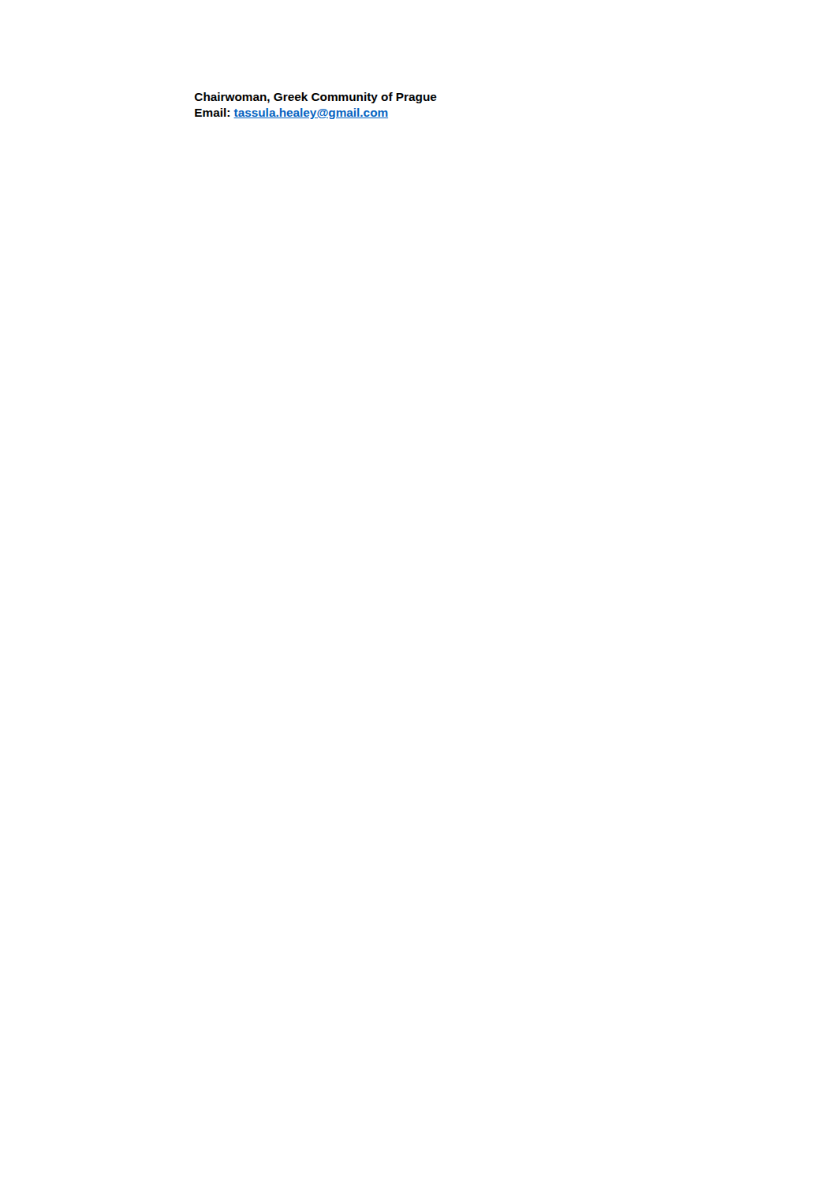Chairwoman, Greek Community of Prague
Email: tassula.healey@gmail.com